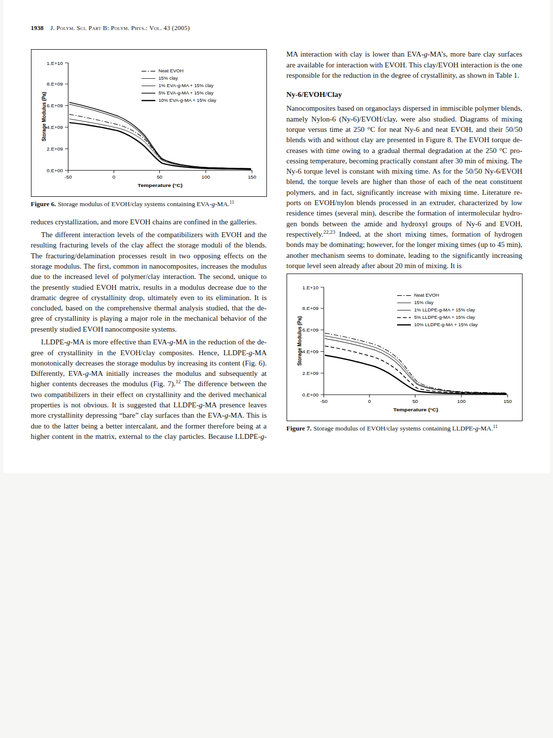1938 J. Polym. Sci. Part B: Polym. Phys.: Vol. 43 (2005)
0.E+00 2.E+09 4.E+09 6.E+09 8.E+09 1.E+10 -50 0 50 100 150 Temperature (°C) Storage Modulus (Pa) Neat EVOH 15% clay 1% EVA-g-MA + 15% clay 5% EVA-g-MA + 15% clay 10% EVA-g-MA + 15% clay
Figure 6. Storage modulus of EVOH/clay systems containing EVA-g-MA.11
reduces crystallization, and more EVOH chains are confined in the galleries.
The different interaction levels of the compatibilizers with EVOH and the resulting fracturing levels of the clay affect the storage moduli of the blends. The fracturing/delamination processes result in two opposing effects on the storage modulus. The first, common in nanocomposites, increases the modulus due to the increased level of polymer/clay interaction. The second, unique to the presently studied EVOH matrix, results in a modulus decrease due to the dramatic degree of crystallinity drop, ultimately even to its elimination. It is concluded, based on the comprehensive thermal analysis studied, that the degree of crystallinity is playing a major role in the mechanical behavior of the presently studied EVOH nanocomposite systems.
LLDPE-g-MA is more effective than EVA-g-MA in the reduction of the degree of crystallinity in the EVOH/clay composites. Hence, LLDPE-g-MA monotonically decreases the storage modulus by increasing its content (Fig. 6). Differently, EVA-g-MA initially increases the modulus and subsequently at higher contents decreases the modulus (Fig. 7).12 The difference between the two compatibilizers in their effect on crystallinity and the derived mechanical properties is not obvious. It is suggested that LLDPE-g-MA presence leaves more crystallinity depressing “bare” clay surfaces than the EVA-g-MA. This is due to the latter being a better intercalant, and the former therefore being at a higher content in the matrix, external to the clay particles. Because LLDPE-g-MA interaction with clay is lower than EVA-g-MA’s, more bare clay surfaces are available for interaction with EVOH. This clay/EVOH interaction is the one responsible for the reduction in the degree of crystallinity, as shown in Table 1.
Ny-6/EVOH/Clay
Nanocomposites based on organoclays dispersed in immiscible polymer blends, namely Nylon-6 (Ny-6)/EVOH/clay, were also studied. Diagrams of mixing torque versus time at 250 °C for neat Ny-6 and neat EVOH, and their 50/50 blends with and without clay are presented in Figure 8. The EVOH torque decreases with time owing to a gradual thermal degradation at the 250 °C processing temperature, becoming practically constant after 30 min of mixing. The Ny-6 torque level is constant with mixing time. As for the 50/50 Ny-6/EVOH blend, the torque levels are higher than those of each of the neat constituent polymers, and in fact, significantly increase with mixing time. Literature reports on EVOH/nylon blends processed in an extruder, characterized by low residence times (several min), describe the formation of intermolecular hydrogen bonds between the amide and hydroxyl groups of Ny-6 and EVOH, respectively.22,23 Indeed, at the short mixing times, formation of hydrogen bonds may be dominating; however, for the longer mixing times (up to 45 min), another mechanism seems to dominate, leading to the significantly increasing torque level seen already after about 20 min of mixing. It is
0.E+00 2.E+09 4.E+09 6.E+09 8.E+09 1.E+10 -50 0 50 100 150 Temperature (°C) Storage Modulus (Pa) Neat EVOH 15% clay 1% LLDPE-g-MA + 15% clay 5% LLDPE-g-MA + 15% clay 10% LLDPE-g-MA + 15% clay
Figure 7. Storage modulus of EVOH/clay systems containing LLDPE-g-MA.11